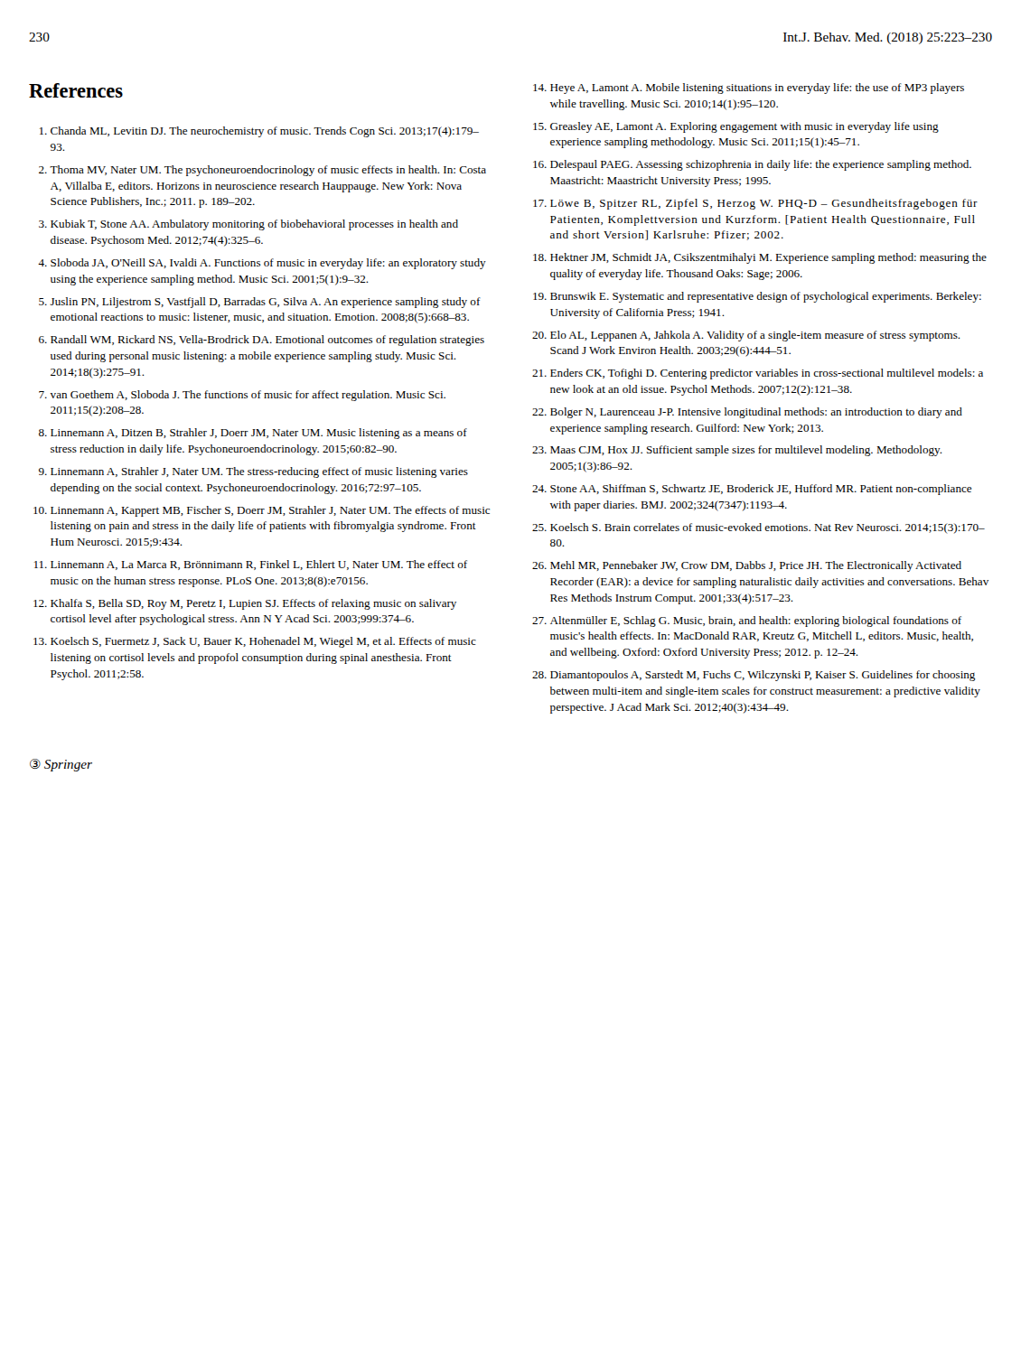230 Int.J. Behav. Med. (2018) 25:223–230
References
Chanda ML, Levitin DJ. The neurochemistry of music. Trends Cogn Sci. 2013;17(4):179–93.
Thoma MV, Nater UM. The psychoneuroendocrinology of music effects in health. In: Costa A, Villalba E, editors. Horizons in neuroscience research Hauppauge. New York: Nova Science Publishers, Inc.; 2011. p. 189–202.
Kubiak T, Stone AA. Ambulatory monitoring of biobehavioral processes in health and disease. Psychosom Med. 2012;74(4):325–6.
Sloboda JA, O'Neill SA, Ivaldi A. Functions of music in everyday life: an exploratory study using the experience sampling method. Music Sci. 2001;5(1):9–32.
Juslin PN, Liljestrom S, Vastfjall D, Barradas G, Silva A. An experience sampling study of emotional reactions to music: listener, music, and situation. Emotion. 2008;8(5):668–83.
Randall WM, Rickard NS, Vella-Brodrick DA. Emotional outcomes of regulation strategies used during personal music listening: a mobile experience sampling study. Music Sci. 2014;18(3):275–91.
van Goethem A, Sloboda J. The functions of music for affect regulation. Music Sci. 2011;15(2):208–28.
Linnemann A, Ditzen B, Strahler J, Doerr JM, Nater UM. Music listening as a means of stress reduction in daily life. Psychoneuroendocrinology. 2015;60:82–90.
Linnemann A, Strahler J, Nater UM. The stress-reducing effect of music listening varies depending on the social context. Psychoneuroendocrinology. 2016;72:97–105.
Linnemann A, Kappert MB, Fischer S, Doerr JM, Strahler J, Nater UM. The effects of music listening on pain and stress in the daily life of patients with fibromyalgia syndrome. Front Hum Neurosci. 2015;9:434.
Linnemann A, La Marca R, Brönnimann R, Finkel L, Ehlert U, Nater UM. The effect of music on the human stress response. PLoS One. 2013;8(8):e70156.
Khalfa S, Bella SD, Roy M, Peretz I, Lupien SJ. Effects of relaxing music on salivary cortisol level after psychological stress. Ann N Y Acad Sci. 2003;999:374–6.
Koelsch S, Fuermetz J, Sack U, Bauer K, Hohenadel M, Wiegel M, et al. Effects of music listening on cortisol levels and propofol consumption during spinal anesthesia. Front Psychol. 2011;2:58.
Heye A, Lamont A. Mobile listening situations in everyday life: the use of MP3 players while travelling. Music Sci. 2010;14(1):95–120.
Greasley AE, Lamont A. Exploring engagement with music in everyday life using experience sampling methodology. Music Sci. 2011;15(1):45–71.
Delespaul PAEG. Assessing schizophrenia in daily life: the experience sampling method. Maastricht: Maastricht University Press; 1995.
Löwe B, Spitzer RL, Zipfel S, Herzog W. PHQ-D – Gesundheitsfragebogen für Patienten, Komplettversion und Kurzform. [Patient Health Questionnaire, Full and short Version] Karlsruhe: Pfizer; 2002.
Hektner JM, Schmidt JA, Csikszentmihalyi M. Experience sampling method: measuring the quality of everyday life. Thousand Oaks: Sage; 2006.
Brunswik E. Systematic and representative design of psychological experiments. Berkeley: University of California Press; 1941.
Elo AL, Leppanen A, Jahkola A. Validity of a single-item measure of stress symptoms. Scand J Work Environ Health. 2003;29(6):444–51.
Enders CK, Tofighi D. Centering predictor variables in cross-sectional multilevel models: a new look at an old issue. Psychol Methods. 2007;12(2):121–38.
Bolger N, Laurenceau J-P. Intensive longitudinal methods: an introduction to diary and experience sampling research. Guilford: New York; 2013.
Maas CJM, Hox JJ. Sufficient sample sizes for multilevel modeling. Methodology. 2005;1(3):86–92.
Stone AA, Shiffman S, Schwartz JE, Broderick JE, Hufford MR. Patient non-compliance with paper diaries. BMJ. 2002;324(7347):1193–4.
Koelsch S. Brain correlates of music-evoked emotions. Nat Rev Neurosci. 2014;15(3):170–80.
Mehl MR, Pennebaker JW, Crow DM, Dabbs J, Price JH. The Electronically Activated Recorder (EAR): a device for sampling naturalistic daily activities and conversations. Behav Res Methods Instrum Comput. 2001;33(4):517–23.
Altenmüller E, Schlag G. Music, brain, and health: exploring biological foundations of music's health effects. In: MacDonald RAR, Kreutz G, Mitchell L, editors. Music, health, and wellbeing. Oxford: Oxford University Press; 2012. p. 12–24.
Diamantopoulos A, Sarstedt M, Fuchs C, Wilczynski P, Kaiser S. Guidelines for choosing between multi-item and single-item scales for construct measurement: a predictive validity perspective. J Acad Mark Sci. 2012;40(3):434–49.
③ Springer